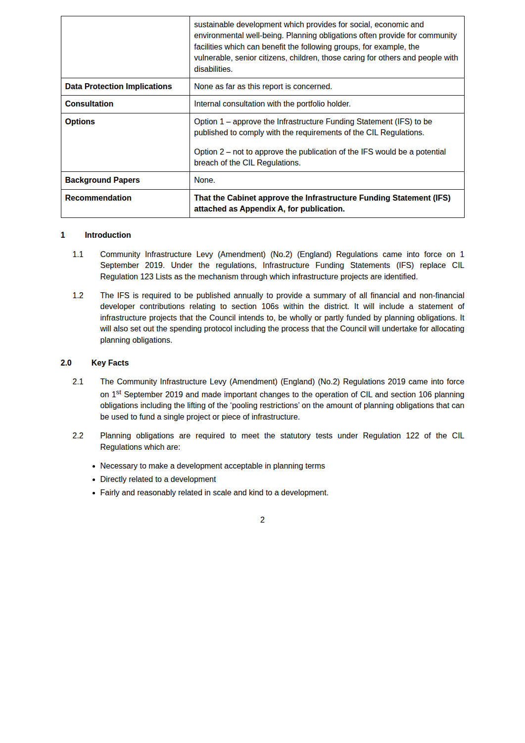| | sustainable development which provides for social, economic and environmental well-being. Planning obligations often provide for community facilities which can benefit the following groups, for example, the vulnerable, senior citizens, children, those caring for others and people with disabilities. |
| Data Protection Implications | None as far as this report is concerned. |
| Consultation | Internal consultation with the portfolio holder. |
| Options | Option 1 – approve the Infrastructure Funding Statement (IFS) to be published to comply with the requirements of the CIL Regulations. Option 2 – not to approve the publication of the IFS would be a potential breach of the CIL Regulations. |
| Background Papers | None. |
| Recommendation | That the Cabinet approve the Infrastructure Funding Statement (IFS) attached as Appendix A, for publication. |
1 Introduction
1.1 Community Infrastructure Levy (Amendment) (No.2) (England) Regulations came into force on 1 September 2019. Under the regulations, Infrastructure Funding Statements (IFS) replace CIL Regulation 123 Lists as the mechanism through which infrastructure projects are identified.
1.2 The IFS is required to be published annually to provide a summary of all financial and non-financial developer contributions relating to section 106s within the district. It will include a statement of infrastructure projects that the Council intends to, be wholly or partly funded by planning obligations. It will also set out the spending protocol including the process that the Council will undertake for allocating planning obligations.
2.0 Key Facts
2.1 The Community Infrastructure Levy (Amendment) (England) (No.2) Regulations 2019 came into force on 1st September 2019 and made important changes to the operation of CIL and section 106 planning obligations including the lifting of the ‘pooling restrictions’ on the amount of planning obligations that can be used to fund a single project or piece of infrastructure.
2.2 Planning obligations are required to meet the statutory tests under Regulation 122 of the CIL Regulations which are:
Necessary to make a development acceptable in planning terms
Directly related to a development
Fairly and reasonably related in scale and kind to a development.
2